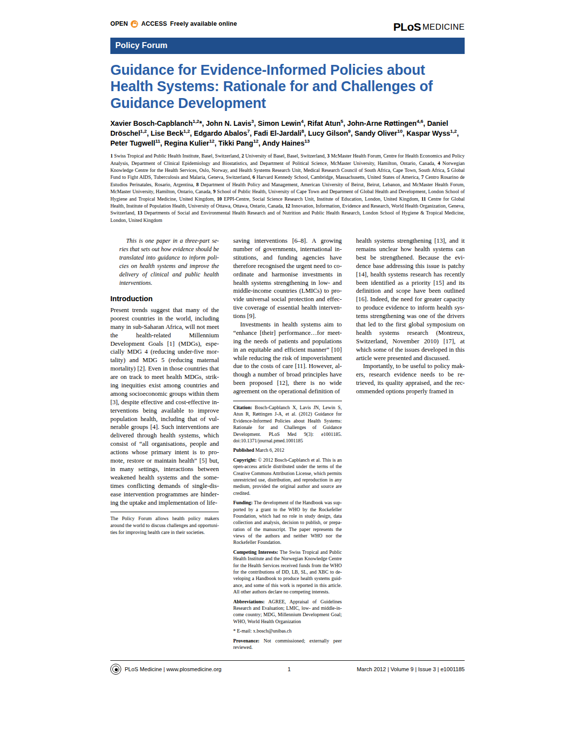OPEN ACCESS Freely available online
PL oSMEDICINE
Policy Forum
Guidance for Evidence-Informed Policies about Health Systems: Rationale for and Challenges of Guidance Development
Xavier Bosch-Capblanch1,2*, John N. Lavis3, Simon Lewin4, Rifat Atun5, John-Arne Røttingen4,6, Daniel Dröschel1,2, Lise Beck1,2, Edgardo Abalos7, Fadi El-Jardali8, Lucy Gilson9, Sandy Oliver10, Kaspar Wyss1,2, Peter Tugwell11, Regina Kulier12, Tikki Pang12, Andy Haines13
1 Swiss Tropical and Public Health Institute, Basel, Switzerland, 2 University of Basel, Basel, Switzerland, 3 McMaster Health Forum, Centre for Health Economics and Policy Analysis, Department of Clinical Epidemiology and Biostatistics, and Department of Political Science, McMaster University, Hamilton, Ontario, Canada, 4 Norwegian Knowledge Centre for the Health Services, Oslo, Norway, and Health Systems Research Unit, Medical Research Council of South Africa, Cape Town, South Africa, 5 Global Fund to Fight AIDS, Tuberculosis and Malaria, Geneva, Switzerland, 6 Harvard Kennedy School, Cambridge, Massachusetts, United States of America, 7 Centro Rosarino de Estudios Perinatales, Rosario, Argentina, 8 Department of Health Policy and Management, American University of Beirut, Beirut, Lebanon, and McMaster Health Forum, McMaster University, Hamilton, Ontario, Canada, 9 School of Public Health, University of Cape Town and Department of Global Health and Development, London School of Hygiene and Tropical Medicine, United Kingdom, 10 EPPI-Centre, Social Science Research Unit, Institute of Education, London, United Kingdom, 11 Centre for Global Health, Institute of Population Health, University of Ottawa, Ottawa, Ontario, Canada, 12 Innovation, Information, Evidence and Research, World Health Organization, Geneva, Switzerland, 13 Departments of Social and Environmental Health Research and of Nutrition and Public Health Research, London School of Hygiene & Tropical Medicine, London, United Kingdom
This is one paper in a three-part series that sets out how evidence should be translated into guidance to inform policies on health systems and improve the delivery of clinical and public health interventions.
Introduction
Present trends suggest that many of the poorest countries in the world, including many in sub-Saharan Africa, will not meet the health-related Millennium Development Goals [1] (MDGs), especially MDG 4 (reducing under-five mortality) and MDG 5 (reducing maternal mortality) [2]. Even in those countries that are on track to meet health MDGs, striking inequities exist among countries and among socioeconomic groups within them [3], despite effective and cost-effective interventions being available to improve population health, including that of vulnerable groups [4]. Such interventions are delivered through health systems, which consist of “all organisations, people and actions whose primary intent is to promote, restore or maintain health” [5] but, in many settings, interactions between weakened health systems and the sometimes conflicting demands of single-disease intervention programmes are hindering the uptake and implementation of life-
The Policy Forum allows health policy makers around the world to discuss challenges and opportunities for improving health care in their societies.
saving interventions [6–8]. A growing number of governments, international institutions, and funding agencies have therefore recognised the urgent need to coordinate and harmonise investments in health systems strengthening in low- and middle-income countries (LMICs) to provide universal social protection and effective coverage of essential health interventions [9].
Investments in health systems aim to “enhance [their] performance…for meeting the needs of patients and populations in an equitable and efficient manner” [10] while reducing the risk of impoverishment due to the costs of care [11]. However, although a number of broad principles have been proposed [12], there is no wide agreement on the operational definition of
Citation: Bosch-Capblanch X, Lavis JN, Lewin S, Atun R, Røttingen J-A, et al. (2012) Guidance for Evidence-Informed Policies about Health Systems: Rationale for and Challenges of Guidance Development. PLoS Med 9(3): e1001185. doi:10.1371/journal.pmed.1001185
Published March 6, 2012
Copyright: © 2012 Bosch-Capblanch et al. This is an open-access article distributed under the terms of the Creative Commons Attribution License, which permits unrestricted use, distribution, and reproduction in any medium, provided the original author and source are credited.
Funding: The development of the Handbook was supported by a grant to the WHO by the Rockefeller Foundation, which had no role in study design, data collection and analysis, decision to publish, or preparation of the manuscript. The paper represents the views of the authors and neither WHO nor the Rockefeller Foundation.
Competing Interests: The Swiss Tropical and Public Health Institute and the Norwegian Knowledge Centre for the Health Services received funds from the WHO for the contributions of DD, LB, SL, and XBC to developing a Handbook to produce health systems guidance, and some of this work is reported in this article. All other authors declare no competing interests.
Abbreviations: AGREE, Appraisal of Guidelines Research and Evaluation; LMIC, low- and middle-income country; MDG, Millennium Development Goal; WHO, World Health Organization
* E-mail: x.bosch@unibas.ch
Provenance: Not commissioned; externally peer reviewed.
health systems strengthening [13], and it remains unclear how health systems can best be strengthened. Because the evidence base addressing this issue is patchy [14], health systems research has recently been identified as a priority [15] and its definition and scope have been outlined [16]. Indeed, the need for greater capacity to produce evidence to inform health systems strengthening was one of the drivers that led to the first global symposium on health systems research (Montreux, Switzerland, November 2010) [17], at which some of the issues developed in this article were presented and discussed.
Importantly, to be useful to policy makers, research evidence needs to be retrieved, its quality appraised, and the recommended options properly framed in
PLoS Medicine | www.plosmedicine.org
1
March 2012 | Volume 9 | Issue 3 | e1001185